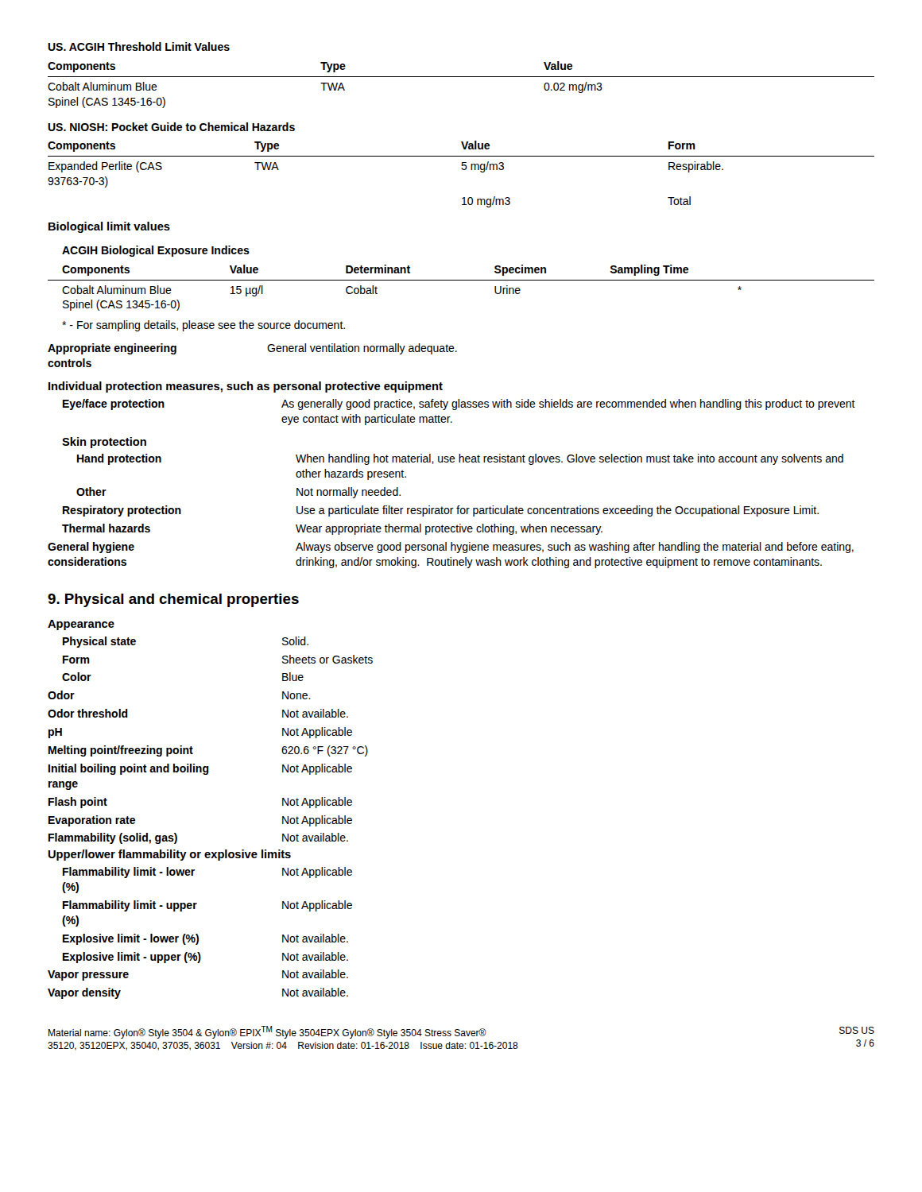US. ACGIH Threshold Limit Values
| Components | Type | Value |
| --- | --- | --- |
| Cobalt Aluminum Blue Spinel (CAS 1345-16-0) | TWA | 0.02 mg/m3 |
US. NIOSH: Pocket Guide to Chemical Hazards
| Components | Type | Value | Form |
| --- | --- | --- | --- |
| Expanded Perlite (CAS 93763-70-3) | TWA | 5 mg/m3 | Respirable. |
| | | 10 mg/m3 | Total |
Biological limit values
ACGIH Biological Exposure Indices
| Components | Value | Determinant | Specimen | Sampling Time |
| --- | --- | --- | --- | --- |
| Cobalt Aluminum Blue Spinel (CAS 1345-16-0) | 15 µg/l | Cobalt | Urine | * |
* - For sampling details, please see the source document.
| Appropriate engineering controls | General ventilation normally adequate. |
Individual protection measures, such as personal protective equipment
| Eye/face protection | As generally good practice, safety glasses with side shields are recommended when handling this product to prevent eye contact with particulate matter. |
Skin protection
| Hand protection | When handling hot material, use heat resistant gloves. Glove selection must take into account any solvents and other hazards present. |
| Other | Not normally needed. |
| Respiratory protection | Use a particulate filter respirator for particulate concentrations exceeding the Occupational Exposure Limit. |
| Thermal hazards | Wear appropriate thermal protective clothing, when necessary. |
| General hygiene considerations | Always observe good personal hygiene measures, such as washing after handling the material and before eating, drinking, and/or smoking. Routinely wash work clothing and protective equipment to remove contaminants. |
9. Physical and chemical properties
Appearance
| Physical state | Solid. |
| Form | Sheets or Gaskets |
| Color | Blue |
| Odor | None. |
| Odor threshold | Not available. |
| pH | Not Applicable |
| Melting point/freezing point | 620.6 °F (327 °C) |
| Initial boiling point and boiling range | Not Applicable |
| Flash point | Not Applicable |
| Evaporation rate | Not Applicable |
| Flammability (solid, gas) | Not available. |
Upper/lower flammability or explosive limits
| Flammability limit - lower (%) | Not Applicable |
| Flammability limit - upper (%) | Not Applicable |
| Explosive limit - lower (%) | Not available. |
| Explosive limit - upper (%) | Not available. |
| Vapor pressure | Not available. |
| Vapor density | Not available. |
Material name: Gylon® Style 3504 & Gylon® EPIXTM Style 3504EPX Gylon® Style 3504 Stress Saver®
35120, 35120EPX, 35040, 37035, 36031 Version #: 04 Revision date: 01-16-2018 Issue date: 01-16-2018
SDS US
3 / 6